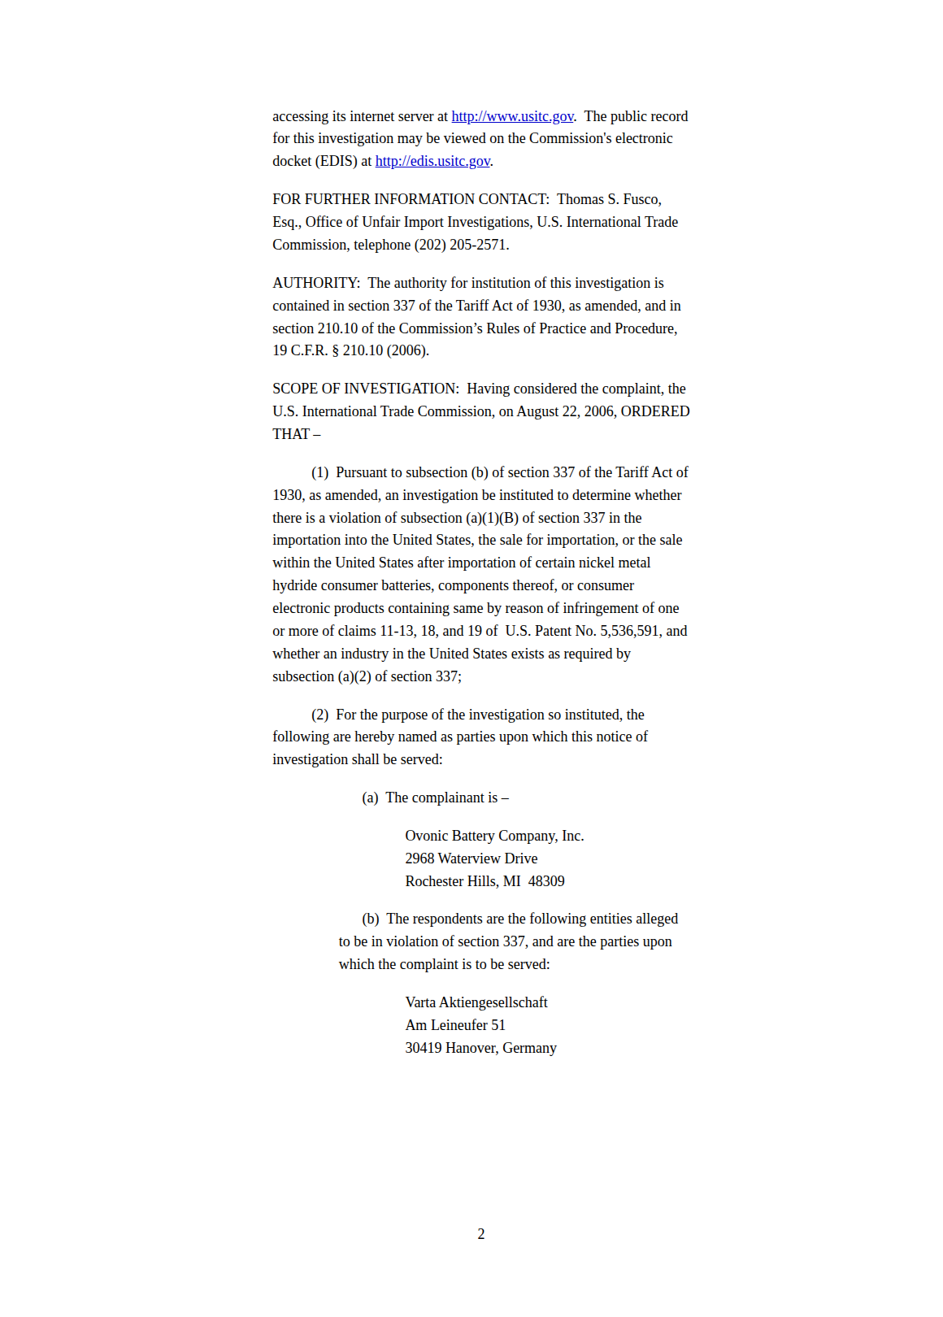accessing its internet server at http://www.usitc.gov. The public record for this investigation may be viewed on the Commission's electronic docket (EDIS) at http://edis.usitc.gov.
FOR FURTHER INFORMATION CONTACT: Thomas S. Fusco, Esq., Office of Unfair Import Investigations, U.S. International Trade Commission, telephone (202) 205-2571.
AUTHORITY: The authority for institution of this investigation is contained in section 337 of the Tariff Act of 1930, as amended, and in section 210.10 of the Commission’s Rules of Practice and Procedure, 19 C.F.R. § 210.10 (2006).
SCOPE OF INVESTIGATION: Having considered the complaint, the U.S. International Trade Commission, on August 22, 2006, ORDERED THAT –
(1) Pursuant to subsection (b) of section 337 of the Tariff Act of 1930, as amended, an investigation be instituted to determine whether there is a violation of subsection (a)(1)(B) of section 337 in the importation into the United States, the sale for importation, or the sale within the United States after importation of certain nickel metal hydride consumer batteries, components thereof, or consumer electronic products containing same by reason of infringement of one or more of claims 11-13, 18, and 19 of U.S. Patent No. 5,536,591, and whether an industry in the United States exists as required by subsection (a)(2) of section 337;
(2) For the purpose of the investigation so instituted, the following are hereby named as parties upon which this notice of investigation shall be served:
(a) The complainant is –
Ovonic Battery Company, Inc.
2968 Waterview Drive
Rochester Hills, MI 48309
(b) The respondents are the following entities alleged to be in violation of section 337, and are the parties upon which the complaint is to be served:
Varta Aktiengesellschaft
Am Leineufer 51
30419 Hanover, Germany
2